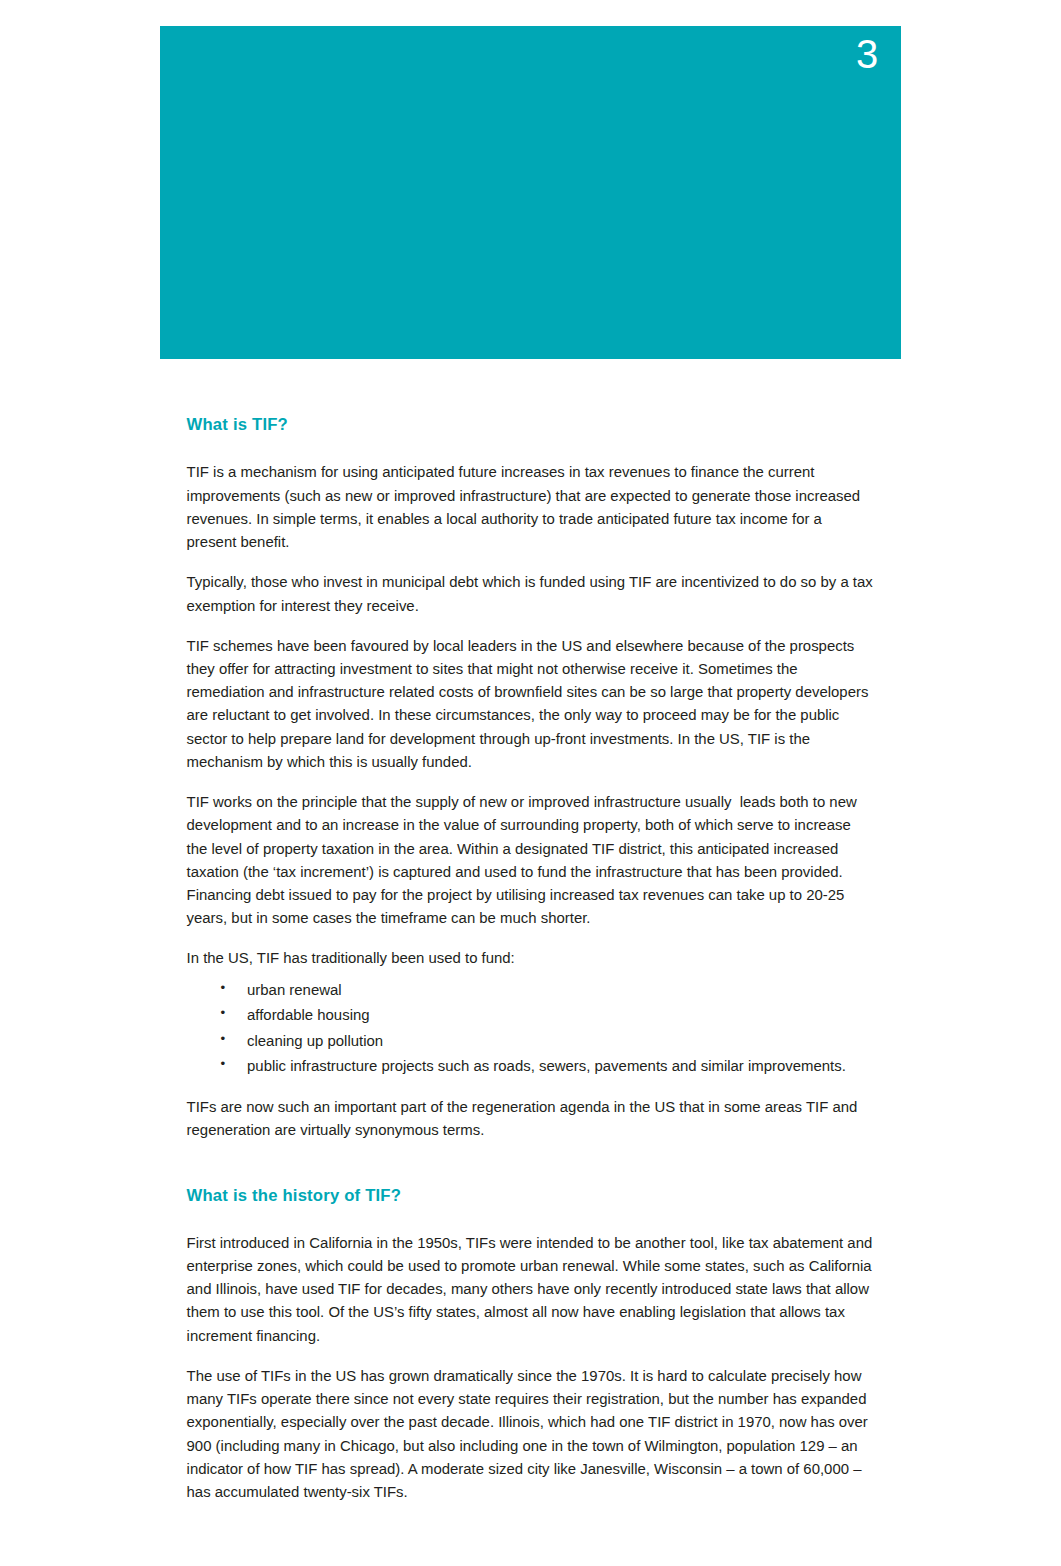3
What is TIF?
TIF is a mechanism for using anticipated future increases in tax revenues to finance the current improvements (such as new or improved infrastructure) that are expected to generate those increased revenues. In simple terms, it enables a local authority to trade anticipated future tax income for a present benefit.
Typically, those who invest in municipal debt which is funded using TIF are incentivized to do so by a tax exemption for interest they receive.
TIF schemes have been favoured by local leaders in the US and elsewhere because of the prospects they offer for attracting investment to sites that might not otherwise receive it. Sometimes the remediation and infrastructure related costs of brownfield sites can be so large that property developers are reluctant to get involved. In these circumstances, the only way to proceed may be for the public sector to help prepare land for development through up-front investments. In the US, TIF is the mechanism by which this is usually funded.
TIF works on the principle that the supply of new or improved infrastructure usually leads both to new development and to an increase in the value of surrounding property, both of which serve to increase the level of property taxation in the area. Within a designated TIF district, this anticipated increased taxation (the ‘tax increment’) is captured and used to fund the infrastructure that has been provided. Financing debt issued to pay for the project by utilising increased tax revenues can take up to 20-25 years, but in some cases the timeframe can be much shorter.
In the US, TIF has traditionally been used to fund:
urban renewal
affordable housing
cleaning up pollution
public infrastructure projects such as roads, sewers, pavements and similar improvements.
TIFs are now such an important part of the regeneration agenda in the US that in some areas TIF and regeneration are virtually synonymous terms.
What is the history of TIF?
First introduced in California in the 1950s, TIFs were intended to be another tool, like tax abatement and enterprise zones, which could be used to promote urban renewal. While some states, such as California and Illinois, have used TIF for decades, many others have only recently introduced state laws that allow them to use this tool. Of the US’s fifty states, almost all now have enabling legislation that allows tax increment financing.
The use of TIFs in the US has grown dramatically since the 1970s. It is hard to calculate precisely how many TIFs operate there since not every state requires their registration, but the number has expanded exponentially, especially over the past decade. Illinois, which had one TIF district in 1970, now has over 900 (including many in Chicago, but also including one in the town of Wilmington, population 129 – an indicator of how TIF has spread). A moderate sized city like Janesville, Wisconsin – a town of 60,000 – has accumulated twenty-six TIFs.